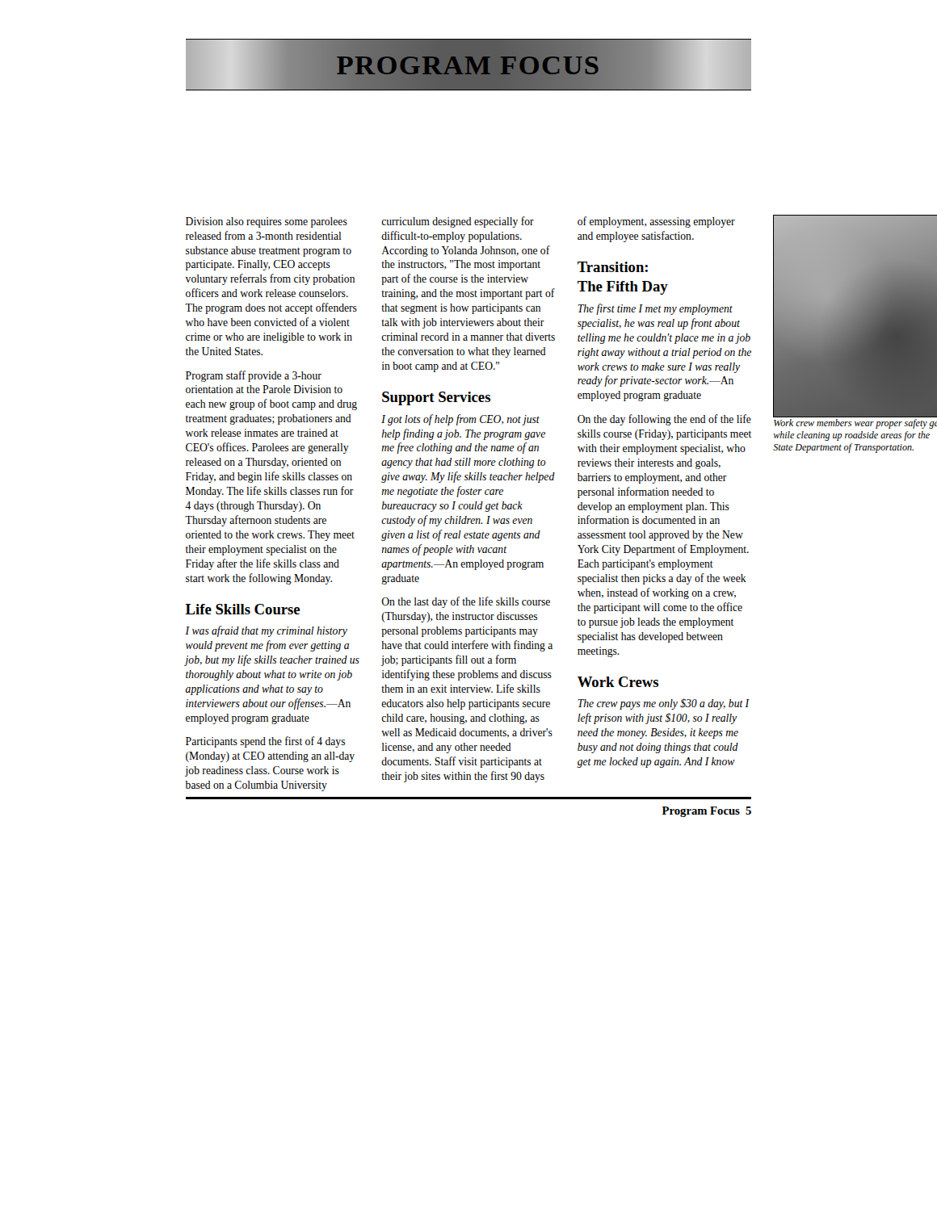PROGRAM FOCUS
Division also requires some parolees released from a 3-month residential substance abuse treatment program to participate. Finally, CEO accepts voluntary referrals from city probation officers and work release counselors. The program does not accept offenders who have been convicted of a violent crime or who are ineligible to work in the United States.
Program staff provide a 3-hour orientation at the Parole Division to each new group of boot camp and drug treatment graduates; probationers and work release inmates are trained at CEO's offices. Parolees are generally released on a Thursday, oriented on Friday, and begin life skills classes on Monday. The life skills classes run for 4 days (through Thursday). On Thursday afternoon students are oriented to the work crews. They meet their employment specialist on the Friday after the life skills class and start work the following Monday.
Life Skills Course
I was afraid that my criminal history would prevent me from ever getting a job, but my life skills teacher trained us thoroughly about what to write on job applications and what to say to interviewers about our offenses.—An employed program graduate
Participants spend the first of 4 days (Monday) at CEO attending an all-day job readiness class. Course work is based on a Columbia University curriculum designed especially for difficult-to-employ populations. According to Yolanda Johnson, one of the instructors, "The most important part of the course is the interview training, and the most important part of that segment is how participants can talk with job interviewers about their criminal record in a manner that diverts the conversation to what they learned in boot camp and at CEO."
Support Services
I got lots of help from CEO, not just help finding a job. The program gave me free clothing and the name of an agency that had still more clothing to give away. My life skills teacher helped me negotiate the foster care bureaucracy so I could get back custody of my children. I was even given a list of real estate agents and names of people with vacant apartments.—An employed program graduate
On the last day of the life skills course (Thursday), the instructor discusses personal problems participants may have that could interfere with finding a job; participants fill out a form identifying these problems and discuss them in an exit interview. Life skills educators also help participants secure child care, housing, and clothing, as well as Medicaid documents, a driver's license, and any other needed documents. Staff visit participants at their job sites within the first 90 days of employment, assessing employer and employee satisfaction.
Transition:
The Fifth Day
The first time I met my employment specialist, he was real up front about telling me he couldn't place me in a job right away without a trial period on the work crews to make sure I was really ready for private-sector work.—An employed program graduate
On the day following the end of the life skills course (Friday), participants meet with their employment specialist, who reviews their interests and goals, barriers to employment, and other personal information needed to develop an employment plan. This information is documented in an assessment tool approved by the New York City Department of Employment. Each participant's employment specialist then picks a day of the week when, instead of working on a crew, the participant will come to the office to pursue job leads the employment specialist has developed between meetings.
Work Crews
The crew pays me only $30 a day, but I left prison with just $100, so I really need the money. Besides, it keeps me busy and not doing things that could get me locked up again. And I know
Work crew members wear proper safety gear while cleaning up roadside areas for the State Department of Transportation.
Program Focus 5